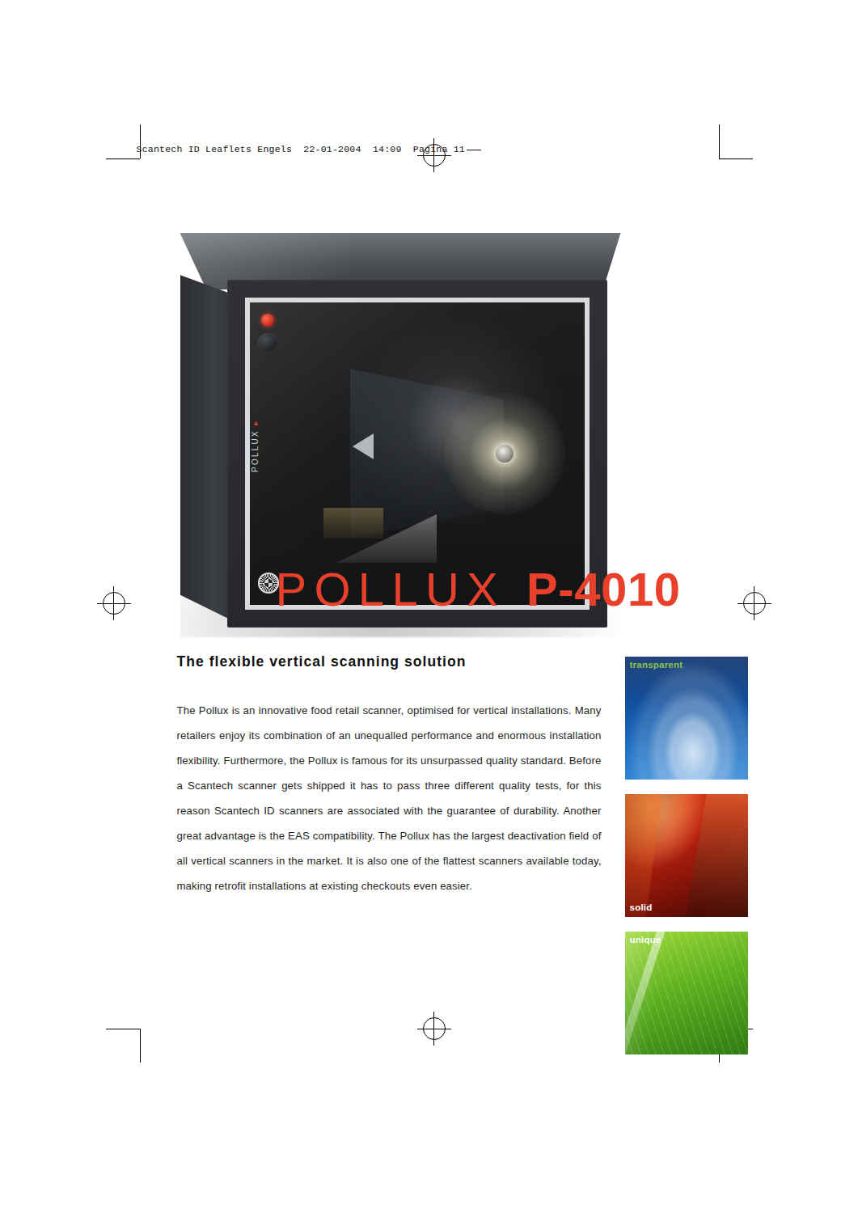Scantech ID Leaflets Engels 22-01-2004 14:09 Pagina 11
POLLUX ▸
POLLUX P-4010
The flexible vertical scanning solution
The Pollux is an innovative food retail scanner, optimised for vertical installations. Many retailers enjoy its combination of an unequalled performance and enormous installation flexibility. Furthermore, the Pollux is famous for its unsurpassed quality standard. Before a Scantech scanner gets shipped it has to pass three different quality tests, for this reason Scantech ID scanners are associated with the guarantee of durability. Another great advantage is the EAS compatibility. The Pollux has the largest deactivation field of all vertical scanners in the market. It is also one of the flattest scanners available today, making retrofit installations at existing checkouts even easier.
transparent
solid
unique